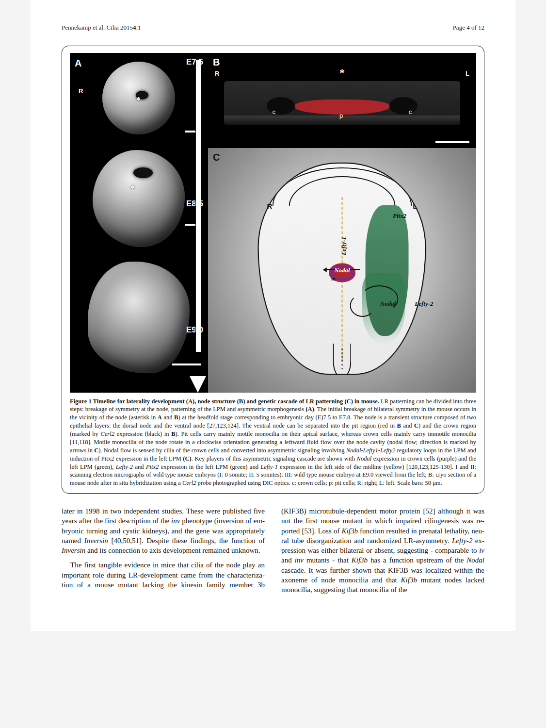Pennekamp et al. Cilia 20154:1 Page 4 of 12
A E7.5 R L
*
* E8.5
E9.0
B R L *
c c p
C
R L Lefty-1 Pitx2 Nodal m Nodal Lefty-2
Figure 1 Timeline for laterality development (A), node structure (B) and genetic cascade of LR patterning (C) in mouse. LR patterning can be divided into three steps: breakage of symmetry at the node, patterning of the LPM and asymmetric morphogenesis (A). The initial breakage of bilateral symmetry in the mouse occurs in the vicinity of the node (asterisk in A and B) at the headfold stage corresponding to embryonic day (E)7.5 to E7.8. The node is a transient structure composed of two epithelial layers: the dorsal node and the ventral node [27,123,124]. The ventral node can be separated into the pit region (red in B and C) and the crown region (marked by Cerl2 expression (black) in B). Pit cells carry mainly motile monocilia on their apical surface, whereas crown cells mainly carry immotile monocilia [11,118]. Motile monocilia of the node rotate in a clockwise orientation generating a leftward fluid flow over the node cavity (nodal flow; direction is marked by arrows in C). Nodal flow is sensed by cilia of the crown cells and converted into asymmetric signaling involving Nodal-Lefty1-Lefty2 regulatory loops in the LPM and induction of Pitx2 expression in the left LPM (C). Key players of this asymmetric signaling cascade are shown with Nodal expression in crown cells (purple) and the left LPM (green), Lefty-2 and Pitx2 expression in the left LPM (green) and Lefty-1 expression in the left side of the midline (yellow) [120,123,125-130]. I and II: scanning electron micrographs of wild type mouse embryos (I: 0 somite; II: 5 somites). III: wild type mouse embryo at E9.0 viewed from the left; B: cryo section of a mouse node after in situ hybridization using a Cerl2 probe photographed using DIC optics. c: crown cells; p: pit cells; R: right; L: left. Scale bars: 50 μm.
later in 1998 in two independent studies. These were published five years after the first description of the inv phenotype (inversion of embryonic turning and cystic kidneys), and the gene was appropriately named Inversin [40,50,51]. Despite these findings, the function of Inversin and its connection to axis development remained unknown.
The first tangible evidence in mice that cilia of the node play an important role during LR-development came from the characterization of a mouse mutant lacking the kinesin family member 3b (KIF3B) microtubule-dependent motor protein [52] although it was not the first mouse mutant in which impaired ciliogenesis was reported [53]. Loss of Kif3b function resulted in prenatal lethality, neural tube disorganization and randomized LR-asymmetry. Lefty-2 expression was either bilateral or absent, suggesting - comparable to iv and inv mutants - that Kif3b has a function upstream of the Nodal cascade. It was further shown that KIF3B was localized within the axoneme of node monocilia and that Kif3b mutant nodes lacked monocilia, suggesting that monocilia of the